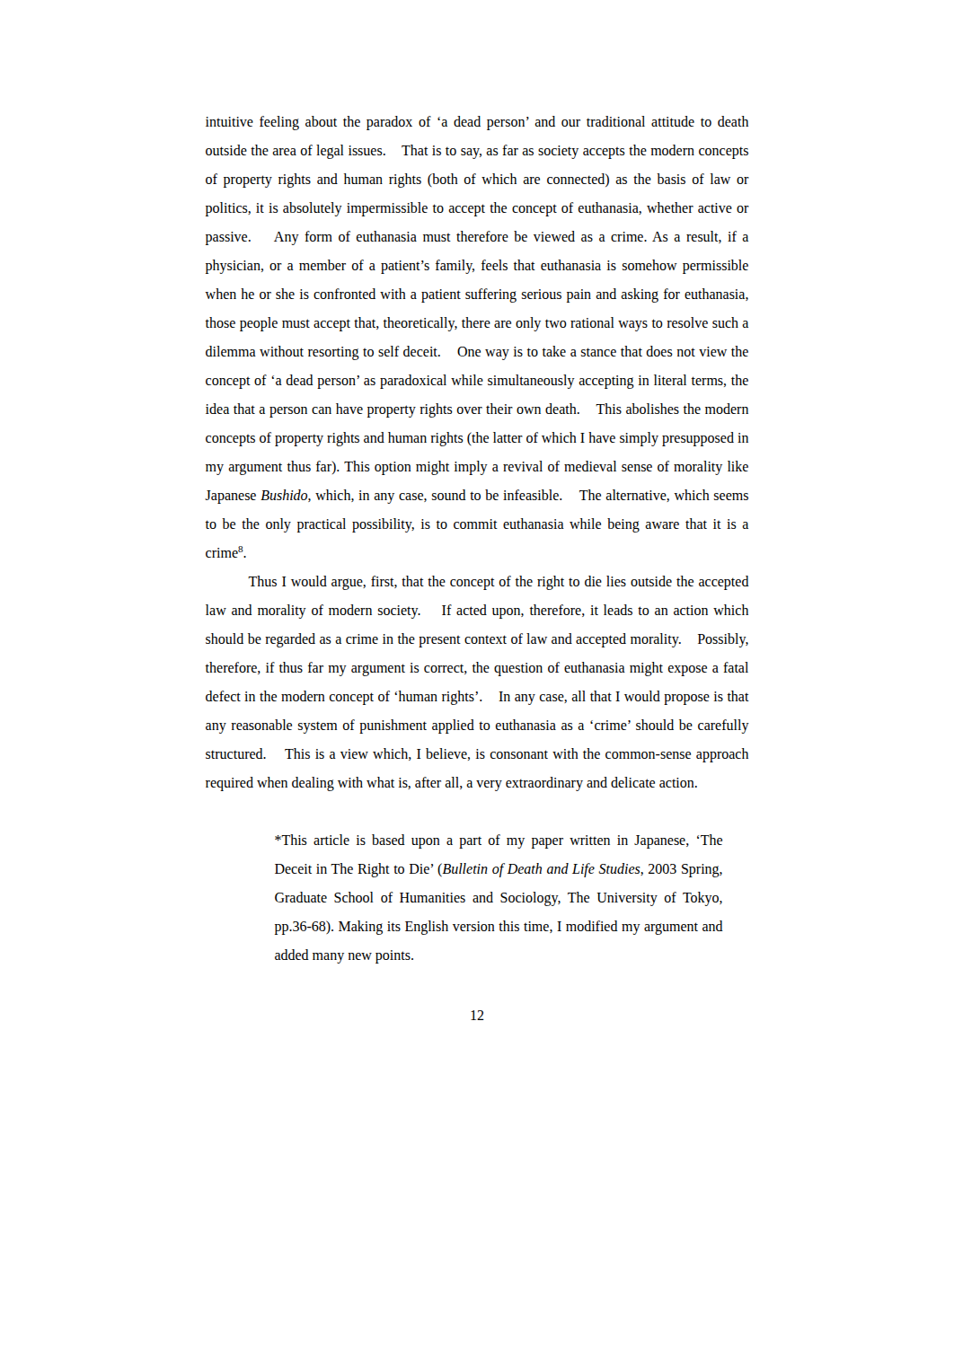intuitive feeling about the paradox of ‘a dead person’ and our traditional attitude to death outside the area of legal issues. That is to say, as far as society accepts the modern concepts of property rights and human rights (both of which are connected) as the basis of law or politics, it is absolutely impermissible to accept the concept of euthanasia, whether active or passive. Any form of euthanasia must therefore be viewed as a crime. As a result, if a physician, or a member of a patient’s family, feels that euthanasia is somehow permissible when he or she is confronted with a patient suffering serious pain and asking for euthanasia, those people must accept that, theoretically, there are only two rational ways to resolve such a dilemma without resorting to self deceit. One way is to take a stance that does not view the concept of ‘a dead person’ as paradoxical while simultaneously accepting in literal terms, the idea that a person can have property rights over their own death. This abolishes the modern concepts of property rights and human rights (the latter of which I have simply presupposed in my argument thus far). This option might imply a revival of medieval sense of morality like Japanese Bushido, which, in any case, sound to be infeasible. The alternative, which seems to be the only practical possibility, is to commit euthanasia while being aware that it is a crime8.
Thus I would argue, first, that the concept of the right to die lies outside the accepted law and morality of modern society. If acted upon, therefore, it leads to an action which should be regarded as a crime in the present context of law and accepted morality. Possibly, therefore, if thus far my argument is correct, the question of euthanasia might expose a fatal defect in the modern concept of ‘human rights’. In any case, all that I would propose is that any reasonable system of punishment applied to euthanasia as a ‘crime’ should be carefully structured. This is a view which, I believe, is consonant with the common-sense approach required when dealing with what is, after all, a very extraordinary and delicate action.
*This article is based upon a part of my paper written in Japanese, ‘The Deceit in The Right to Die’ (Bulletin of Death and Life Studies, 2003 Spring, Graduate School of Humanities and Sociology, The University of Tokyo, pp.36-68). Making its English version this time, I modified my argument and added many new points.
12